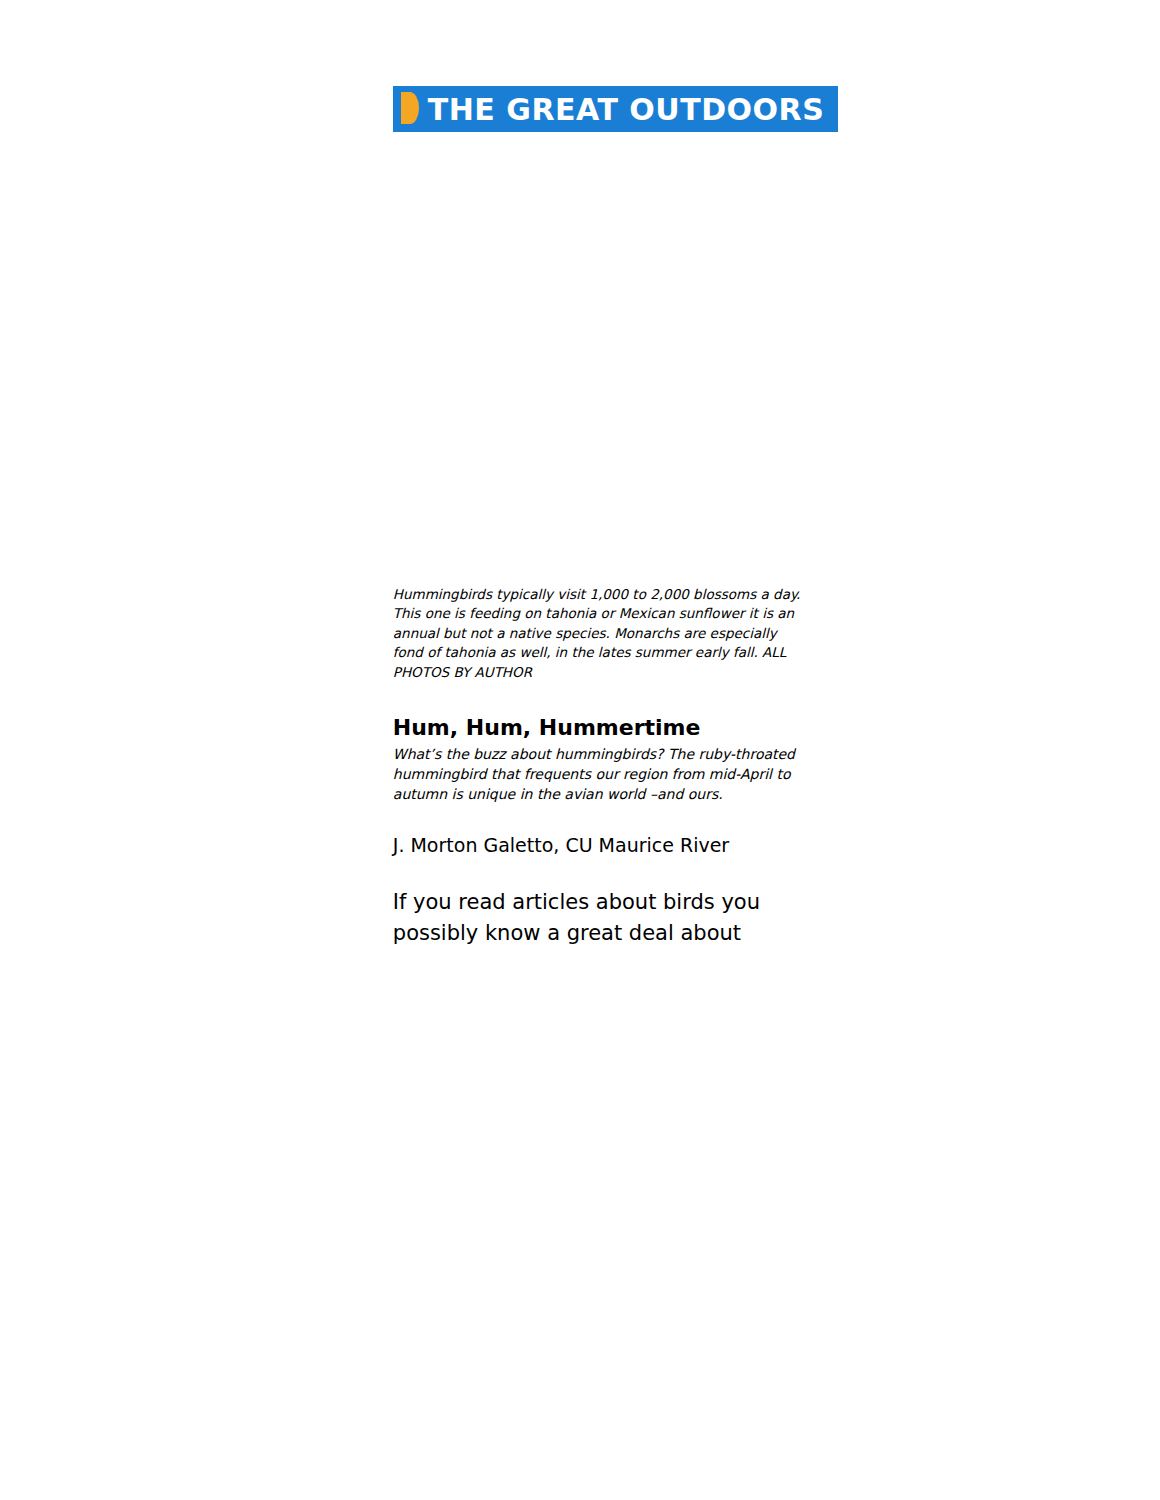. THE GREAT OUTDOORS
Hummingbirds typically visit 1,000 to 2,000 blossoms a day. This one is feeding on tahonia or Mexican sunflower it is an annual but not a native species. Monarchs are especially fond of tahonia as well, in the lates summer early fall. ALL PHOTOS BY AUTHOR
Hum, Hum, Hummertime
What’s the buzz about hummingbirds? The ruby-throated hummingbird that frequents our region from mid-April to autumn is unique in the avian world –and ours.
J. Morton Galetto, CU Maurice River
If you read articles about birds you possibly know a great deal about